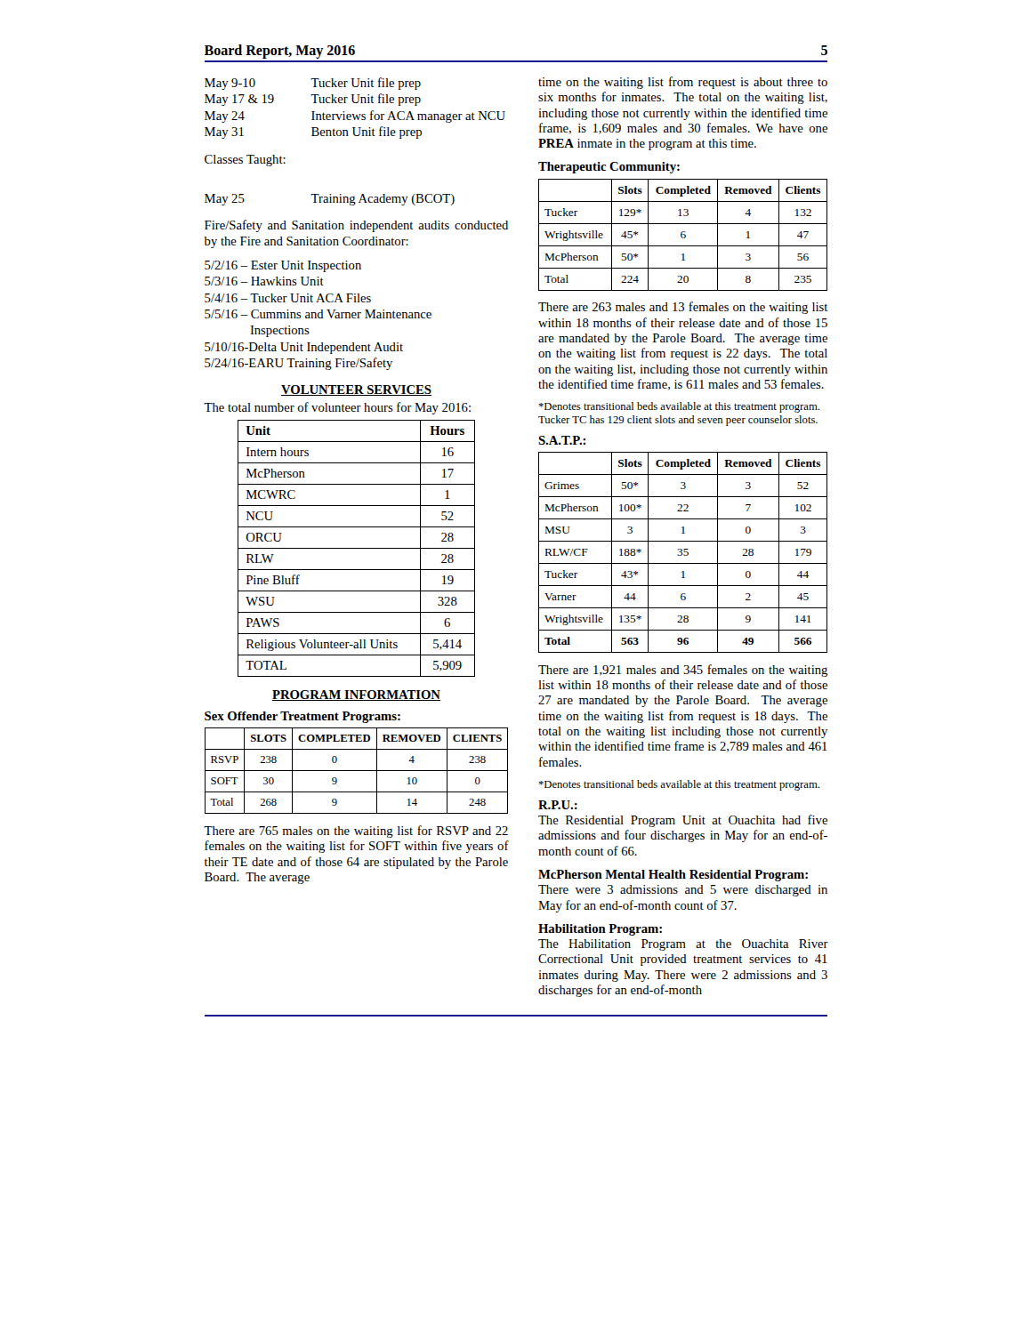Board Report, May 2016 5
May 9-10 Tucker Unit file prep May 17 & 19 Tucker Unit file prep May 24 Interviews for ACA manager at NCU May 31 Benton Unit file prep
Classes Taught:
May 25 Training Academy (BCOT)
Fire/Safety and Sanitation independent audits conducted by the Fire and Sanitation Coordinator:
5/2/16 – Ester Unit Inspection 5/3/16 – Hawkins Unit 5/4/16 – Tucker Unit ACA Files 5/5/16 – Cummins and Varner Maintenance Inspections 5/10/16-Delta Unit Independent Audit 5/24/16-EARU Training Fire/Safety
VOLUNTEER SERVICES
The total number of volunteer hours for May 2016:
| Unit | Hours |
| --- | --- |
| Intern hours | 16 |
| McPherson | 17 |
| MCWRC | 1 |
| NCU | 52 |
| ORCU | 28 |
| RLW | 28 |
| Pine Bluff | 19 |
| WSU | 328 |
| PAWS | 6 |
| Religious Volunteer-all Units | 5,414 |
| TOTAL | 5,909 |
PROGRAM INFORMATION
Sex Offender Treatment Programs:
| | SLOTS | COMPLETED | REMOVED | CLIENTS |
| --- | --- | --- | --- | --- |
| RSVP | 238 | 0 | 4 | 238 |
| SOFT | 30 | 9 | 10 | 0 |
| Total | 268 | 9 | 14 | 248 |
There are 765 males on the waiting list for RSVP and 22 females on the waiting list for SOFT within five years of their TE date and of those 64 are stipulated by the Parole Board. The average
time on the waiting list from request is about three to six months for inmates. The total on the waiting list, including those not currently within the identified time frame, is 1,609 males and 30 females. We have one PREA inmate in the program at this time.
Therapeutic Community:
| | Slots | Completed | Removed | Clients |
| --- | --- | --- | --- | --- |
| Tucker | 129* | 13 | 4 | 132 |
| Wrightsville | 45* | 6 | 1 | 47 |
| McPherson | 50* | 1 | 3 | 56 |
| Total | 224 | 20 | 8 | 235 |
There are 263 males and 13 females on the waiting list within 18 months of their release date and of those 15 are mandated by the Parole Board. The average time on the waiting list from request is 22 days. The total on the waiting list, including those not currently within the identified time frame, is 611 males and 53 females.
*Denotes transitional beds available at this treatment program.
Tucker TC has 129 client slots and seven peer counselor slots.
S.A.T.P.:
| | Slots | Completed | Removed | Clients |
| --- | --- | --- | --- | --- |
| Grimes | 50* | 3 | 3 | 52 |
| McPherson | 100* | 22 | 7 | 102 |
| MSU | 3 | 1 | 0 | 3 |
| RLW/CF | 188* | 35 | 28 | 179 |
| Tucker | 43* | 1 | 0 | 44 |
| Varner | 44 | 6 | 2 | 45 |
| Wrightsville | 135* | 28 | 9 | 141 |
| Total | 563 | 96 | 49 | 566 |
There are 1,921 males and 345 females on the waiting list within 18 months of their release date and of those 27 are mandated by the Parole Board. The average time on the waiting list from request is 18 days. The total on the waiting list including those not currently within the identified time frame is 2,789 males and 461 females.
*Denotes transitional beds available at this treatment program.
R.P.U.:
The Residential Program Unit at Ouachita had five admissions and four discharges in May for an end-of-month count of 66.
McPherson Mental Health Residential Program:
There were 3 admissions and 5 were discharged in May for an end-of-month count of 37.
Habilitation Program:
The Habilitation Program at the Ouachita River Correctional Unit provided treatment services to 41 inmates during May. There were 2 admissions and 3 discharges for an end-of-month